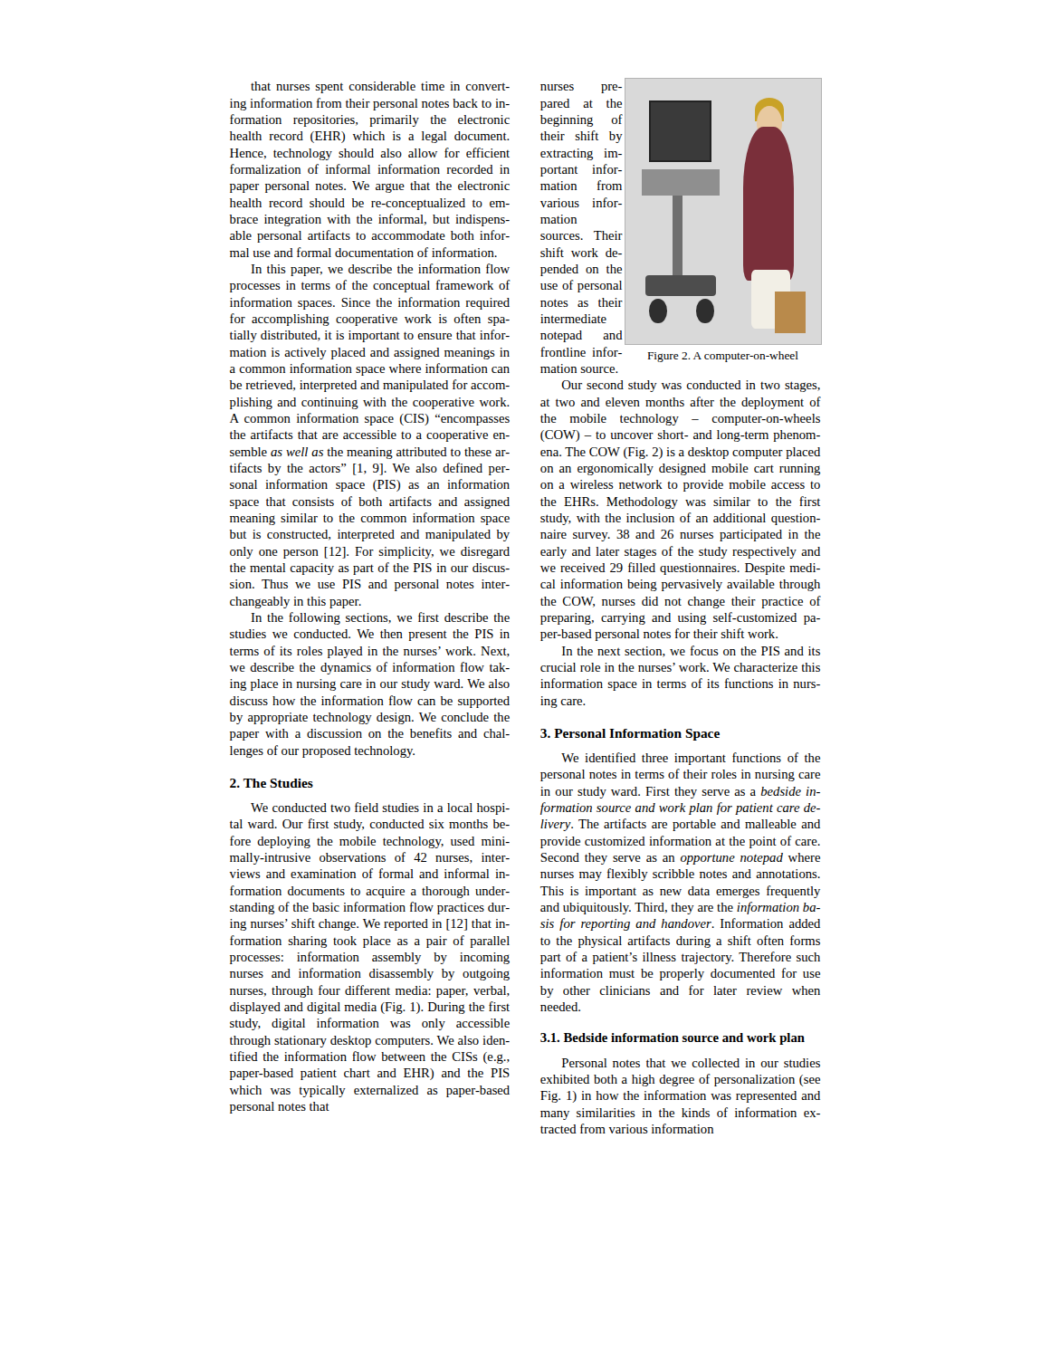that nurses spent considerable time in converting information from their personal notes back to information repositories, primarily the electronic health record (EHR) which is a legal document. Hence, technology should also allow for efficient formalization of informal information recorded in paper personal notes. We argue that the electronic health record should be re-conceptualized to embrace integration with the informal, but indispensable personal artifacts to accommodate both informal use and formal documentation of information.
In this paper, we describe the information flow processes in terms of the conceptual framework of information spaces. Since the information required for accomplishing cooperative work is often spatially distributed, it is important to ensure that information is actively placed and assigned meanings in a common information space where information can be retrieved, interpreted and manipulated for accomplishing and continuing with the cooperative work. A common information space (CIS) “encompasses the artifacts that are accessible to a cooperative ensemble as well as the meaning attributed to these artifacts by the actors” [1, 9]. We also defined personal information space (PIS) as an information space that consists of both artifacts and assigned meaning similar to the common information space but is constructed, interpreted and manipulated by only one person [12]. For simplicity, we disregard the mental capacity as part of the PIS in our discussion. Thus we use PIS and personal notes interchangeably in this paper.
In the following sections, we first describe the studies we conducted. We then present the PIS in terms of its roles played in the nurses’ work. Next, we describe the dynamics of information flow taking place in nursing care in our study ward. We also discuss how the information flow can be supported by appropriate technology design. We conclude the paper with a discussion on the benefits and challenges of our proposed technology.
2. The Studies
We conducted two field studies in a local hospital ward. Our first study, conducted six months before deploying the mobile technology, used minimally-intrusive observations of 42 nurses, interviews and examination of formal and informal information documents to acquire a thorough understanding of the basic information flow practices during nurses’ shift change. We reported in [12] that information sharing took place as a pair of parallel processes: information assembly by incoming nurses and information disassembly by outgoing nurses, through four different media: paper, verbal, displayed and digital media (Fig. 1). During the first study, digital information was only accessible through stationary desktop computers. We also identified the information flow between the CISs (e.g., paper-based patient chart and EHR) and the PIS which was typically externalized as paper-based personal notes that
Figure 2. A computer-on-wheel
nurses prepared at the beginning of their shift by extracting important information from various information sources. Their shift work depended on the use of personal notes as their intermediate notepad and frontline information source.
Our second study was conducted in two stages, at two and eleven months after the deployment of the mobile technology – computer-on-wheels (COW) – to uncover short- and long-term phenomena. The COW (Fig. 2) is a desktop computer placed on an ergonomically designed mobile cart running on a wireless network to provide mobile access to the EHRs. Methodology was similar to the first study, with the inclusion of an additional questionnaire survey. 38 and 26 nurses participated in the early and later stages of the study respectively and we received 29 filled questionnaires. Despite medical information being pervasively available through the COW, nurses did not change their practice of preparing, carrying and using self-customized paper-based personal notes for their shift work.
In the next section, we focus on the PIS and its crucial role in the nurses’ work. We characterize this information space in terms of its functions in nursing care.
3. Personal Information Space
We identified three important functions of the personal notes in terms of their roles in nursing care in our study ward. First they serve as a bedside information source and work plan for patient care delivery. The artifacts are portable and malleable and provide customized information at the point of care. Second they serve as an opportune notepad where nurses may flexibly scribble notes and annotations. This is important as new data emerges frequently and ubiquitously. Third, they are the information basis for reporting and handover. Information added to the physical artifacts during a shift often forms part of a patient’s illness trajectory. Therefore such information must be properly documented for use by other clinicians and for later review when needed.
3.1. Bedside information source and work plan
Personal notes that we collected in our studies exhibited both a high degree of personalization (see Fig. 1) in how the information was represented and many similarities in the kinds of information extracted from various information